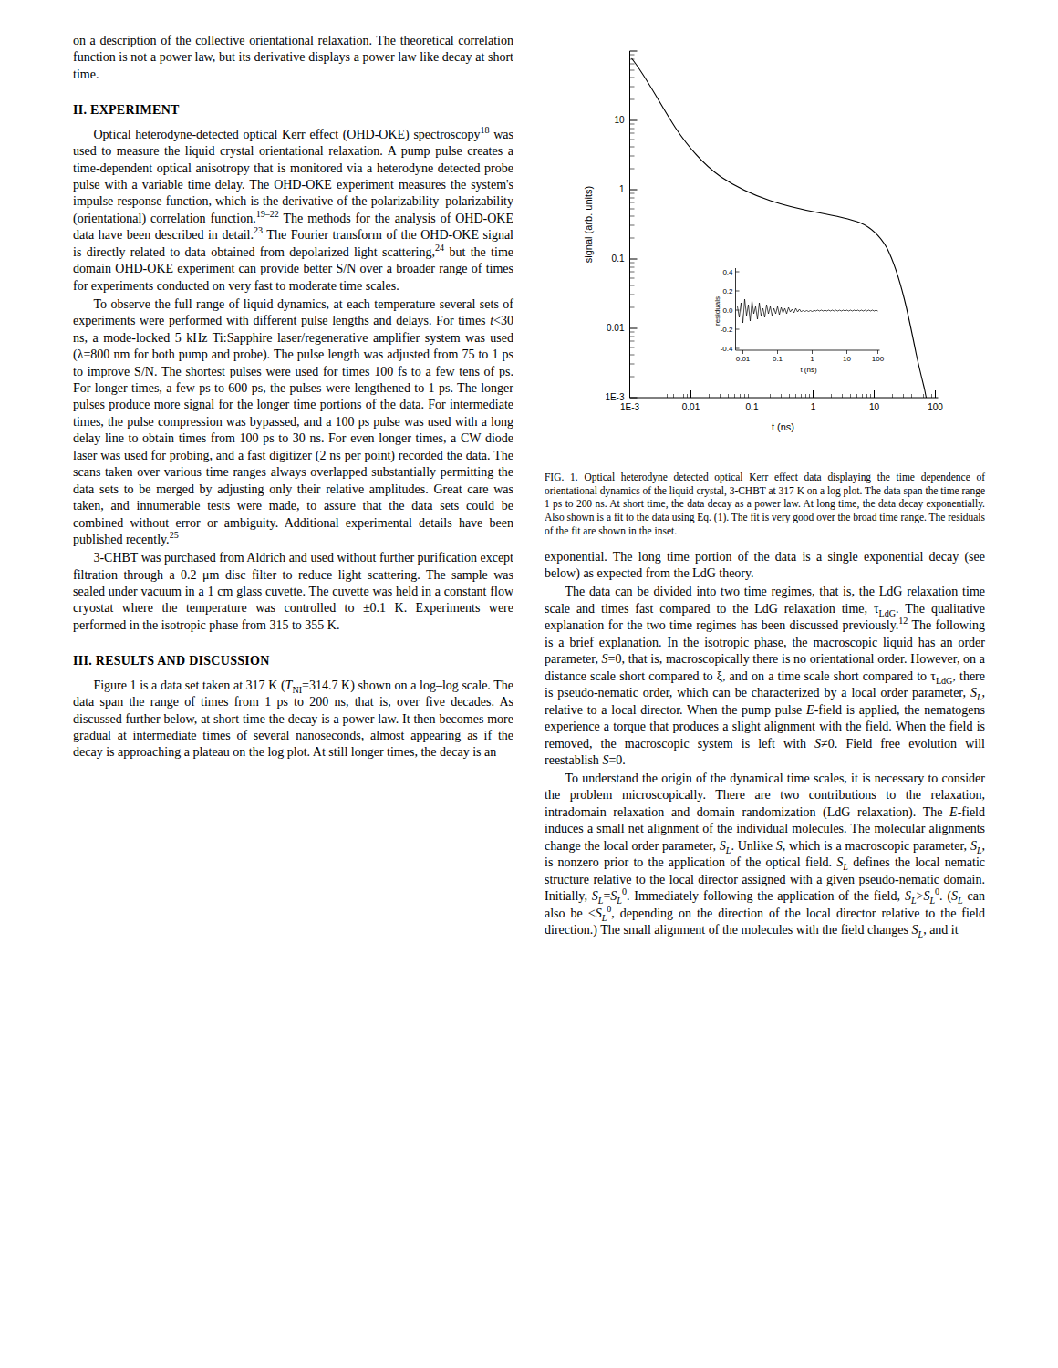on a description of the collective orientational relaxation. The theoretical correlation function is not a power law, but its derivative displays a power law like decay at short time.
II. EXPERIMENT
Optical heterodyne-detected optical Kerr effect (OHD-OKE) spectroscopy18 was used to measure the liquid crystal orientational relaxation. A pump pulse creates a time-dependent optical anisotropy that is monitored via a heterodyne detected probe pulse with a variable time delay. The OHD-OKE experiment measures the system's impulse response function, which is the derivative of the polarizability–polarizability (orientational) correlation function.19–22 The methods for the analysis of OHD-OKE data have been described in detail.23 The Fourier transform of the OHD-OKE signal is directly related to data obtained from depolarized light scattering,24 but the time domain OHD-OKE experiment can provide better S/N over a broader range of times for experiments conducted on very fast to moderate time scales.
To observe the full range of liquid dynamics, at each temperature several sets of experiments were performed with different pulse lengths and delays. For times t<30 ns, a mode-locked 5 kHz Ti:Sapphire laser/regenerative amplifier system was used (λ=800 nm for both pump and probe). The pulse length was adjusted from 75 to 1 ps to improve S/N. The shortest pulses were used for times 100 fs to a few tens of ps. For longer times, a few ps to 600 ps, the pulses were lengthened to 1 ps. The longer pulses produce more signal for the longer time portions of the data. For intermediate times, the pulse compression was bypassed, and a 100 ps pulse was used with a long delay line to obtain times from 100 ps to 30 ns. For even longer times, a CW diode laser was used for probing, and a fast digitizer (2 ns per point) recorded the data. The scans taken over various time ranges always overlapped substantially permitting the data sets to be merged by adjusting only their relative amplitudes. Great care was taken, and innumerable tests were made, to assure that the data sets could be combined without error or ambiguity. Additional experimental details have been published recently.25
3-CHBT was purchased from Aldrich and used without further purification except filtration through a 0.2 μm disc filter to reduce light scattering. The sample was sealed under vacuum in a 1 cm glass cuvette. The cuvette was held in a constant flow cryostat where the temperature was controlled to ±0.1 K. Experiments were performed in the isotropic phase from 315 to 355 K.
III. RESULTS AND DISCUSSION
Figure 1 is a data set taken at 317 K (TNI=314.7 K) shown on a log–log scale. The data span the range of times from 1 ps to 200 ns, that is, over five decades. As discussed further below, at short time the decay is a power law. It then becomes more gradual at intermediate times of several nanoseconds, almost appearing as if the decay is approaching a plateau on the log plot. At still longer times, the decay is an
1E-3 0.01 0.1 1 10 signal (arb. units) 1E-3 0.01 0.1 1 10 100 t (ns) 0.4 0.2 0.0 -0.2 -0.4 0.01 0.1 1 10 100 t (ns) residuals
FIG. 1. Optical heterodyne detected optical Kerr effect data displaying the time dependence of orientational dynamics of the liquid crystal, 3-CHBT at 317 K on a log plot. The data span the time range 1 ps to 200 ns. At short time, the data decay as a power law. At long time, the data decay exponentially. Also shown is a fit to the data using Eq. (1). The fit is very good over the broad time range. The residuals of the fit are shown in the inset.
exponential. The long time portion of the data is a single exponential decay (see below) as expected from the LdG theory.
The data can be divided into two time regimes, that is, the LdG relaxation time scale and times fast compared to the LdG relaxation time, τLdG. The qualitative explanation for the two time regimes has been discussed previously.12 The following is a brief explanation. In the isotropic phase, the macroscopic liquid has an order parameter, S=0, that is, macroscopically there is no orientational order. However, on a distance scale short compared to ξ, and on a time scale short compared to τLdG, there is pseudo-nematic order, which can be characterized by a local order parameter, SL, relative to a local director. When the pump pulse E-field is applied, the nematogens experience a torque that produces a slight alignment with the field. When the field is removed, the macroscopic system is left with S≠0. Field free evolution will reestablish S=0.
To understand the origin of the dynamical time scales, it is necessary to consider the problem microscopically. There are two contributions to the relaxation, intradomain relaxation and domain randomization (LdG relaxation). The E-field induces a small net alignment of the individual molecules. The molecular alignments change the local order parameter, SL. Unlike S, which is a macroscopic parameter, SL, is nonzero prior to the application of the optical field. SL defines the local nematic structure relative to the local director assigned with a given pseudo-nematic domain. Initially, SL=SL0. Immediately following the application of the field, SL>SL0. (SL can also be <SL0, depending on the direction of the local director relative to the field direction.) The small alignment of the molecules with the field changes SL, and it